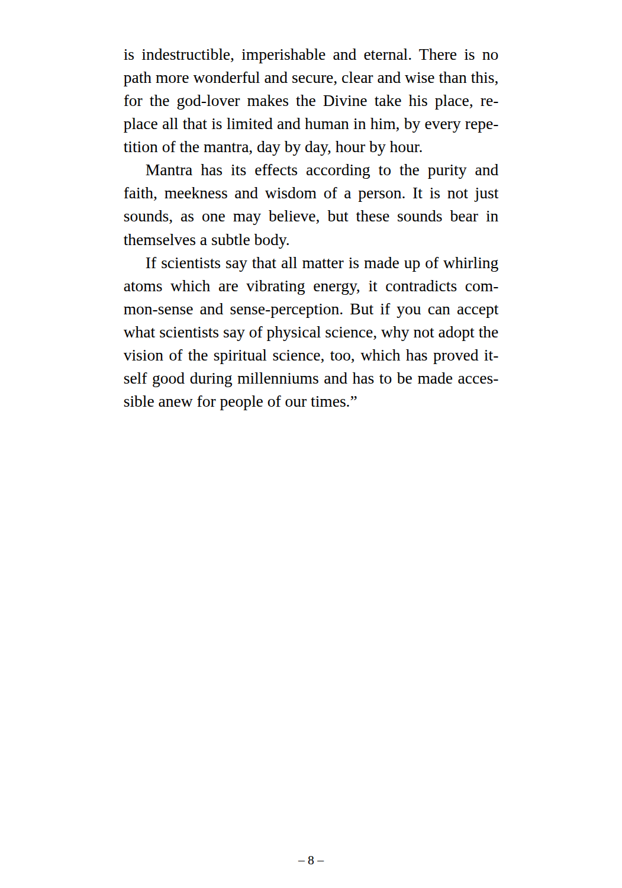is indestructible, imperishable and eternal. There is no path more wonderful and secure, clear and wise than this, for the god-lover makes the Divine take his place, replace all that is limited and human in him, by every repetition of the mantra, day by day, hour by hour.
Mantra has its effects according to the purity and faith, meekness and wisdom of a person. It is not just sounds, as one may believe, but these sounds bear in themselves a subtle body.
If scientists say that all matter is made up of whirling atoms which are vibrating energy, it contradicts common-sense and sense-perception. But if you can accept what scientists say of physical science, why not adopt the vision of the spiritual science, too, which has proved itself good during millenniums and has to be made accessible anew for people of our times.”
– 8 –